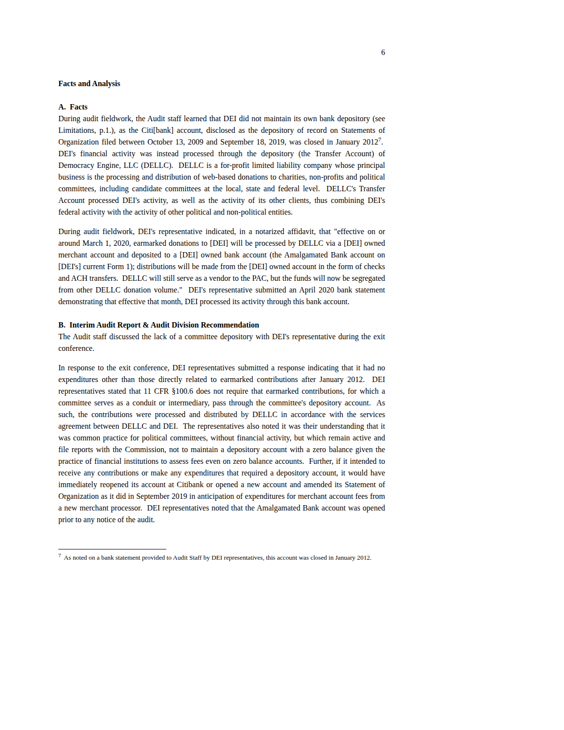6
Facts and Analysis
A. Facts
During audit fieldwork, the Audit staff learned that DEI did not maintain its own bank depository (see Limitations, p.1.), as the Citi[bank] account, disclosed as the depository of record on Statements of Organization filed between October 13, 2009 and September 18, 2019, was closed in January 20127. DEI's financial activity was instead processed through the depository (the Transfer Account) of Democracy Engine, LLC (DELLC). DELLC is a for-profit limited liability company whose principal business is the processing and distribution of web-based donations to charities, non-profits and political committees, including candidate committees at the local, state and federal level. DELLC's Transfer Account processed DEI's activity, as well as the activity of its other clients, thus combining DEI's federal activity with the activity of other political and non-political entities.
During audit fieldwork, DEI's representative indicated, in a notarized affidavit, that "effective on or around March 1, 2020, earmarked donations to [DEI] will be processed by DELLC via a [DEI] owned merchant account and deposited to a [DEI] owned bank account (the Amalgamated Bank account on [DEI's] current Form 1); distributions will be made from the [DEI] owned account in the form of checks and ACH transfers. DELLC will still serve as a vendor to the PAC, but the funds will now be segregated from other DELLC donation volume." DEI's representative submitted an April 2020 bank statement demonstrating that effective that month, DEI processed its activity through this bank account.
B. Interim Audit Report & Audit Division Recommendation
The Audit staff discussed the lack of a committee depository with DEI's representative during the exit conference.
In response to the exit conference, DEI representatives submitted a response indicating that it had no expenditures other than those directly related to earmarked contributions after January 2012. DEI representatives stated that 11 CFR §100.6 does not require that earmarked contributions, for which a committee serves as a conduit or intermediary, pass through the committee's depository account. As such, the contributions were processed and distributed by DELLC in accordance with the services agreement between DELLC and DEI. The representatives also noted it was their understanding that it was common practice for political committees, without financial activity, but which remain active and file reports with the Commission, not to maintain a depository account with a zero balance given the practice of financial institutions to assess fees even on zero balance accounts. Further, if it intended to receive any contributions or make any expenditures that required a depository account, it would have immediately reopened its account at Citibank or opened a new account and amended its Statement of Organization as it did in September 2019 in anticipation of expenditures for merchant account fees from a new merchant processor. DEI representatives noted that the Amalgamated Bank account was opened prior to any notice of the audit.
7 As noted on a bank statement provided to Audit Staff by DEI representatives, this account was closed in January 2012.